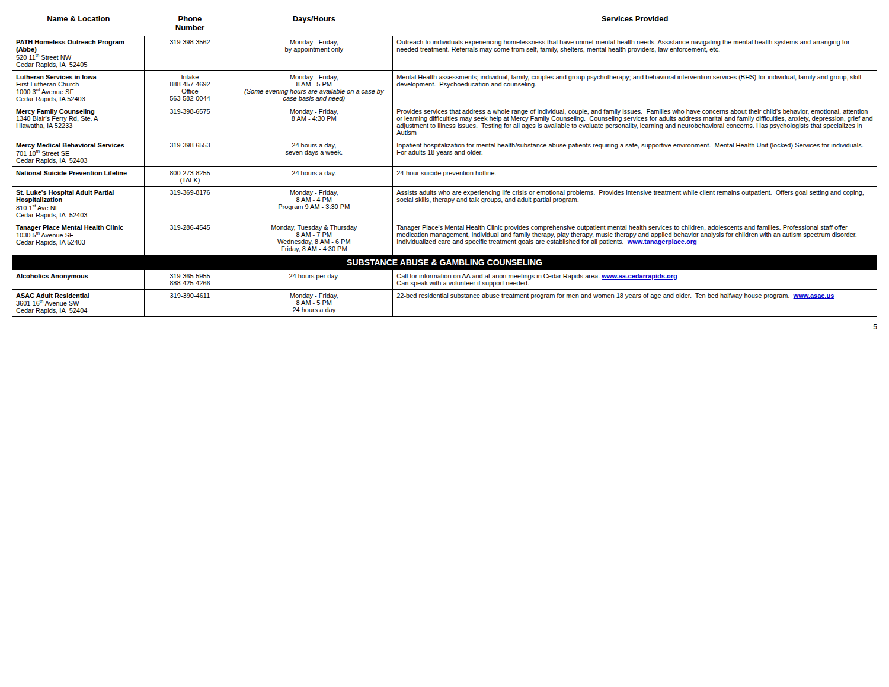| Name & Location | Phone Number | Days/Hours | Services Provided |
| --- | --- | --- | --- |
| PATH Homeless Outreach Program (Abbe) 520 11 th Street NW Cedar Rapids, IA 52405 | 319-398-3562 | Monday - Friday, by appointment only | Outreach to individuals experiencing homelessness that have unmet mental health needs. Assistance navigating the mental health systems and arranging for needed treatment. Referrals may come from self, family, shelters, mental health providers, law enforcement, etc. |
| Lutheran Services in Iowa First Lutheran Church 1000 3 rd Avenue SE Cedar Rapids, IA 52403 | Intake 888-457-4692 Office 563-582-0044 | Monday - Friday, 8 AM - 5 PM (Some evening hours are available on a case by case basis and need) | Mental Health assessments; individual, family, couples and group psychotherapy; and behavioral intervention services (BHS) for individual, family and group, skill development. Psychoeducation and counseling. |
| Mercy Family Counseling 1340 Blair's Ferry Rd, Ste. A Hiawatha, IA 52233 | 319-398-6575 | Monday - Friday, 8 AM - 4:30 PM | Provides services that address a whole range of individual, couple, and family issues. Families who have concerns about their child's behavior, emotional, attention or learning difficulties may seek help at Mercy Family Counseling. Counseling services for adults address marital and family difficulties, anxiety, depression, grief and adjustment to illness issues. Testing for all ages is available to evaluate personality, learning and neurobehavioral concerns. Has psychologists that specializes in Autism |
| Mercy Medical Behavioral Services 701 10 th Street SE Cedar Rapids, IA 52403 | 319-398-6553 | 24 hours a day, seven days a week. | Inpatient hospitalization for mental health/substance abuse patients requiring a safe, supportive environment. Mental Health Unit (locked) Services for individuals. For adults 18 years and older. |
| National Suicide Prevention Lifeline | 800-273-8255 (TALK) | 24 hours a day. | 24-hour suicide prevention hotline. |
| St. Luke's Hospital Adult Partial Hospitalization 810 1 st Ave NE Cedar Rapids, IA 52403 | 319-369-8176 | Monday - Friday, 8 AM - 4 PM Program 9 AM - 3:30 PM | Assists adults who are experiencing life crisis or emotional problems. Provides intensive treatment while client remains outpatient. Offers goal setting and coping, social skills, therapy and talk groups, and adult partial program. |
| Tanager Place Mental Health Clinic 1030 5 th Avenue SE Cedar Rapids, IA 52403 | 319-286-4545 | Monday, Tuesday & Thursday 8 AM - 7 PM Wednesday, 8 AM - 6 PM Friday, 8 AM - 4:30 PM | Tanager Place's Mental Health Clinic provides comprehensive outpatient mental health services to children, adolescents and families. Professional staff offer medication management, individual and family therapy, play therapy, music therapy and applied behavior analysis for children with an autism spectrum disorder. Individualized care and specific treatment goals are established for all patients. www.tanagerplace.org |
| SUBSTANCE ABUSE & GAMBLING COUNSELING |
| Alcoholics Anonymous | 319-365-5955 888-425-4266 | 24 hours per day. | Call for information on AA and al-anon meetings in Cedar Rapids area. www.aa-cedarrapids.org Can speak with a volunteer if support needed. |
| ASAC Adult Residential 3601 16 th Avenue SW Cedar Rapids, IA 52404 | 319-390-4611 | Monday - Friday, 8 AM - 5 PM 24 hours a day | 22-bed residential substance abuse treatment program for men and women 18 years of age and older. Ten bed halfway house program. www.asac.us |
5